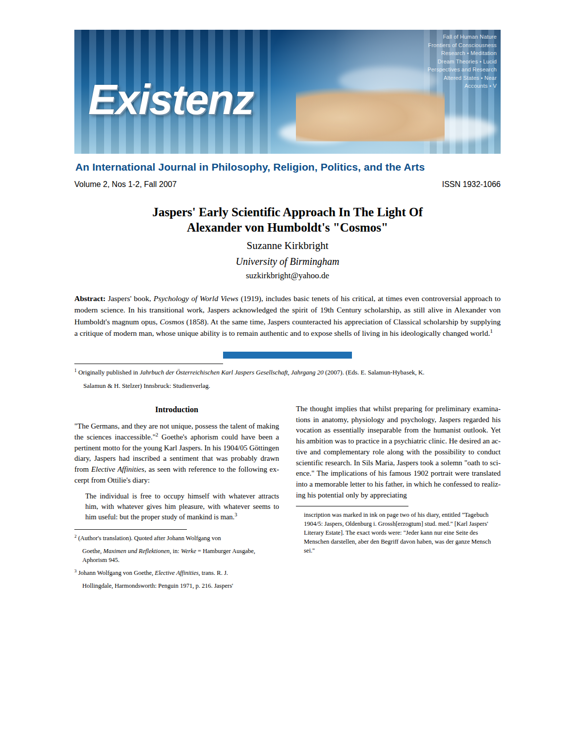Fall of Human Nature
Frontiers of Consciousness
Research • Meditation
Dream Theories • Lucid
Perspectives and Research
Altered States • Near
Accounts • V
Existenz
An International Journal in Philosophy, Religion, Politics, and the Arts
Volume 2, Nos 1-2, Fall 2007
ISSN 1932-1066
Jaspers' Early Scientific Approach In The Light Of
Alexander von Humboldt's "Cosmos"
Suzanne Kirkbright
University of Birmingham
suzkirkbright@yahoo.de
Abstract: Jaspers' book, Psychology of World Views (1919), includes basic tenets of his critical, at times even controversial approach to modern science. In his transitional work, Jaspers acknowledged the spirit of 19th Century scholarship, as still alive in Alexander von Humboldt's magnum opus, Cosmos (1858). At the same time, Jaspers counteracted his appreciation of Classical scholarship by supplying a critique of modern man, whose unique ability is to remain authentic and to expose shells of living in his ideologically changed world.1
1 Originally published in Jahrbuch der Österreichischen Karl Jaspers Gesellschaft, Jahrgang 20 (2007). (Eds. E. Salamun-Hybasek, K.
Salamun & H. Stelzer) Innsbruck: Studienverlag.
Introduction
"The Germans, and they are not unique, possess the talent of making the sciences inaccessible."2 Goethe's aphorism could have been a pertinent motto for the young Karl Jaspers. In his 1904/05 Göttingen diary, Jaspers had inscribed a sentiment that was probably drawn from Elective Affinities, as seen with reference to the following excerpt from Ottilie's diary:
The individual is free to occupy himself with whatever attracts him, with whatever gives him pleasure, with whatever seems to him useful: but the proper study of mankind is man.3
2 (Author's translation). Quoted after Johann Wolfgang von
Goethe, Maximen und Reflektionen, in: Werke = Hamburger Ausgabe, Aphorism 945.
3 Johann Wolfgang von Goethe, Elective Affinities, trans. R. J.
Hollingdale, Harmondsworth: Penguin 1971, p. 216. Jaspers'
The thought implies that whilst preparing for preliminary examinations in anatomy, physiology and psychology, Jaspers regarded his vocation as essentially inseparable from the humanist outlook. Yet his ambition was to practice in a psychiatric clinic. He desired an active and complementary role along with the possibility to conduct scientific research. In Sils Maria, Jaspers took a solemn "oath to science." The implications of his famous 1902 portrait were translated into a memorable letter to his father, in which he confessed to realizing his potential only by appreciating
inscription was marked in ink on page two of his diary, entitled "Tagebuch 1904/5: Jaspers, Oldenburg i. Grossh[erzogtum] stud. med." [Karl Jaspers' Literary Estate]. The exact words were: "Jeder kann nur eine Seite des Menschen darstellen, aber den Begriff davon haben, was der ganze Mensch sei."